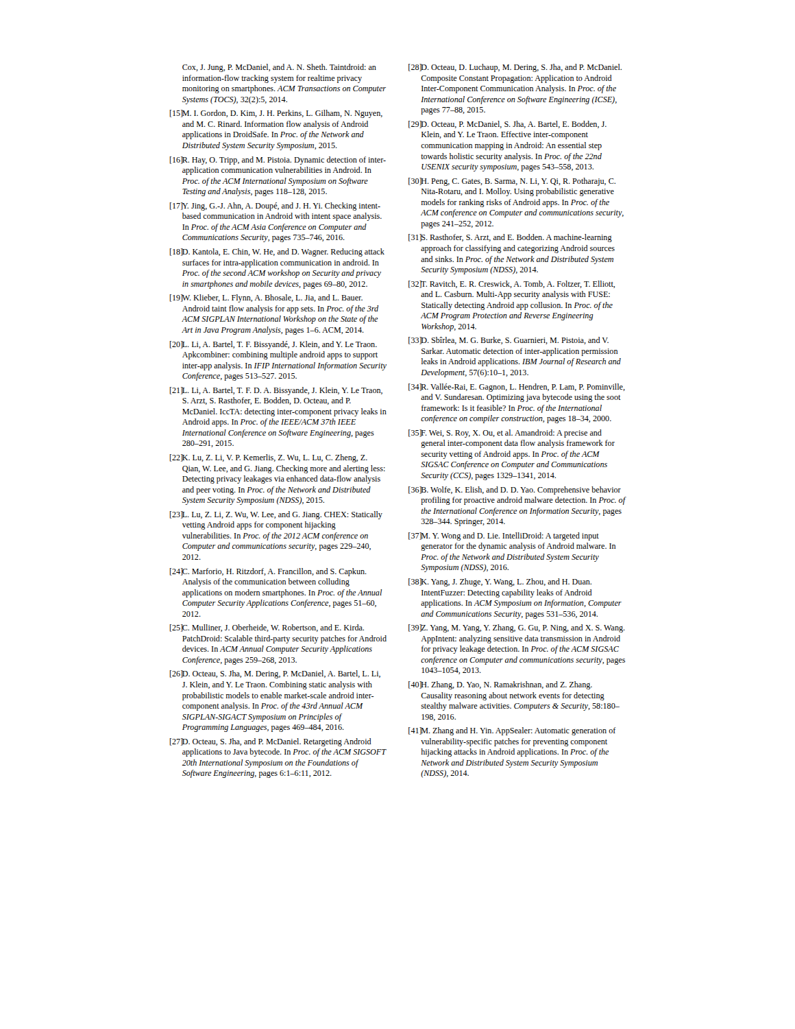Cox, J. Jung, P. McDaniel, and A. N. Sheth. Taintdroid: an information-flow tracking system for realtime privacy monitoring on smartphones. ACM Transactions on Computer Systems (TOCS), 32(2):5, 2014.
[15] M. I. Gordon, D. Kim, J. H. Perkins, L. Gilham, N. Nguyen, and M. C. Rinard. Information flow analysis of Android applications in DroidSafe. In Proc. of the Network and Distributed System Security Symposium, 2015.
[16] R. Hay, O. Tripp, and M. Pistoia. Dynamic detection of inter-application communication vulnerabilities in Android. In Proc. of the ACM International Symposium on Software Testing and Analysis, pages 118–128, 2015.
[17] Y. Jing, G.-J. Ahn, A. Doupé, and J. H. Yi. Checking intent-based communication in Android with intent space analysis. In Proc. of the ACM Asia Conference on Computer and Communications Security, pages 735–746, 2016.
[18] D. Kantola, E. Chin, W. He, and D. Wagner. Reducing attack surfaces for intra-application communication in android. In Proc. of the second ACM workshop on Security and privacy in smartphones and mobile devices, pages 69–80, 2012.
[19] W. Klieber, L. Flynn, A. Bhosale, L. Jia, and L. Bauer. Android taint flow analysis for app sets. In Proc. of the 3rd ACM SIGPLAN International Workshop on the State of the Art in Java Program Analysis, pages 1–6. ACM, 2014.
[20] L. Li, A. Bartel, T. F. Bissyandé, J. Klein, and Y. Le Traon. Apkcombiner: combining multiple android apps to support inter-app analysis. In IFIP International Information Security Conference, pages 513–527. 2015.
[21] L. Li, A. Bartel, T. F. D. A. Bissyande, J. Klein, Y. Le Traon, S. Arzt, S. Rasthofer, E. Bodden, D. Octeau, and P. McDaniel. IccTA: detecting inter-component privacy leaks in Android apps. In Proc. of the IEEE/ACM 37th IEEE International Conference on Software Engineering, pages 280–291, 2015.
[22] K. Lu, Z. Li, V. P. Kemerlis, Z. Wu, L. Lu, C. Zheng, Z. Qian, W. Lee, and G. Jiang. Checking more and alerting less: Detecting privacy leakages via enhanced data-flow analysis and peer voting. In Proc. of the Network and Distributed System Security Symposium (NDSS), 2015.
[23] L. Lu, Z. Li, Z. Wu, W. Lee, and G. Jiang. CHEX: Statically vetting Android apps for component hijacking vulnerabilities. In Proc. of the 2012 ACM conference on Computer and communications security, pages 229–240, 2012.
[24] C. Marforio, H. Ritzdorf, A. Francillon, and S. Capkun. Analysis of the communication between colluding applications on modern smartphones. In Proc. of the Annual Computer Security Applications Conference, pages 51–60, 2012.
[25] C. Mulliner, J. Oberheide, W. Robertson, and E. Kirda. PatchDroid: Scalable third-party security patches for Android devices. In ACM Annual Computer Security Applications Conference, pages 259–268, 2013.
[26] D. Octeau, S. Jha, M. Dering, P. McDaniel, A. Bartel, L. Li, J. Klein, and Y. Le Traon. Combining static analysis with probabilistic models to enable market-scale android inter-component analysis. In Proc. of the 43rd Annual ACM SIGPLAN-SIGACT Symposium on Principles of Programming Languages, pages 469–484, 2016.
[27] D. Octeau, S. Jha, and P. McDaniel. Retargeting Android applications to Java bytecode. In Proc. of the ACM SIGSOFT 20th International Symposium on the Foundations of Software Engineering, pages 6:1–6:11, 2012.
[28] D. Octeau, D. Luchaup, M. Dering, S. Jha, and P. McDaniel.
Composite Constant Propagation: Application to Android Inter-Component Communication Analysis. In Proc. of the International Conference on Software Engineering (ICSE), pages 77–88, 2015.
[29] D. Octeau, P. McDaniel, S. Jha, A. Bartel, E. Bodden, J. Klein, and Y. Le Traon. Effective inter-component communication mapping in Android: An essential step towards holistic security analysis. In Proc. of the 22nd USENIX security symposium, pages 543–558, 2013.
[30] H. Peng, C. Gates, B. Sarma, N. Li, Y. Qi, R. Potharaju, C. Nita-Rotaru, and I. Molloy. Using probabilistic generative models for ranking risks of Android apps. In Proc. of the ACM conference on Computer and communications security, pages 241–252, 2012.
[31] S. Rasthofer, S. Arzt, and E. Bodden. A machine-learning approach for classifying and categorizing Android sources and sinks. In Proc. of the Network and Distributed System Security Symposium (NDSS), 2014.
[32] T. Ravitch, E. R. Creswick, A. Tomb, A. Foltzer, T. Elliott, and L. Casburn. Multi-App security analysis with FUSE: Statically detecting Android app collusion. In Proc. of the ACM Program Protection and Reverse Engineering Workshop, 2014.
[33] D. Sbîrlea, M. G. Burke, S. Guarnieri, M. Pistoia, and V. Sarkar. Automatic detection of inter-application permission leaks in Android applications. IBM Journal of Research and Development, 57(6):10–1, 2013.
[34] R. Vallée-Rai, E. Gagnon, L. Hendren, P. Lam, P. Pominville, and V. Sundaresan. Optimizing java bytecode using the soot framework: Is it feasible? In Proc. of the International conference on compiler construction, pages 18–34, 2000.
[35] F. Wei, S. Roy, X. Ou, et al. Amandroid: A precise and general inter-component data flow analysis framework for security vetting of Android apps. In Proc. of the ACM SIGSAC Conference on Computer and Communications Security (CCS), pages 1329–1341, 2014.
[36] B. Wolfe, K. Elish, and D. D. Yao. Comprehensive behavior profiling for proactive android malware detection. In Proc. of the International Conference on Information Security, pages 328–344. Springer, 2014.
[37] M. Y. Wong and D. Lie. IntelliDroid: A targeted input generator for the dynamic analysis of Android malware. In Proc. of the Network and Distributed System Security Symposium (NDSS), 2016.
[38] K. Yang, J. Zhuge, Y. Wang, L. Zhou, and H. Duan. IntentFuzzer: Detecting capability leaks of Android applications. In ACM Symposium on Information, Computer and Communications Security, pages 531–536, 2014.
[39] Z. Yang, M. Yang, Y. Zhang, G. Gu, P. Ning, and X. S. Wang. AppIntent: analyzing sensitive data transmission in Android for privacy leakage detection. In Proc. of the ACM SIGSAC conference on Computer and communications security, pages 1043–1054, 2013.
[40] H. Zhang, D. Yao, N. Ramakrishnan, and Z. Zhang. Causality reasoning about network events for detecting stealthy malware activities. Computers & Security, 58:180–198, 2016.
[41] M. Zhang and H. Yin. AppSealer: Automatic generation of vulnerability-specific patches for preventing component hijacking attacks in Android applications. In Proc. of the Network and Distributed System Security Symposium (NDSS), 2014.